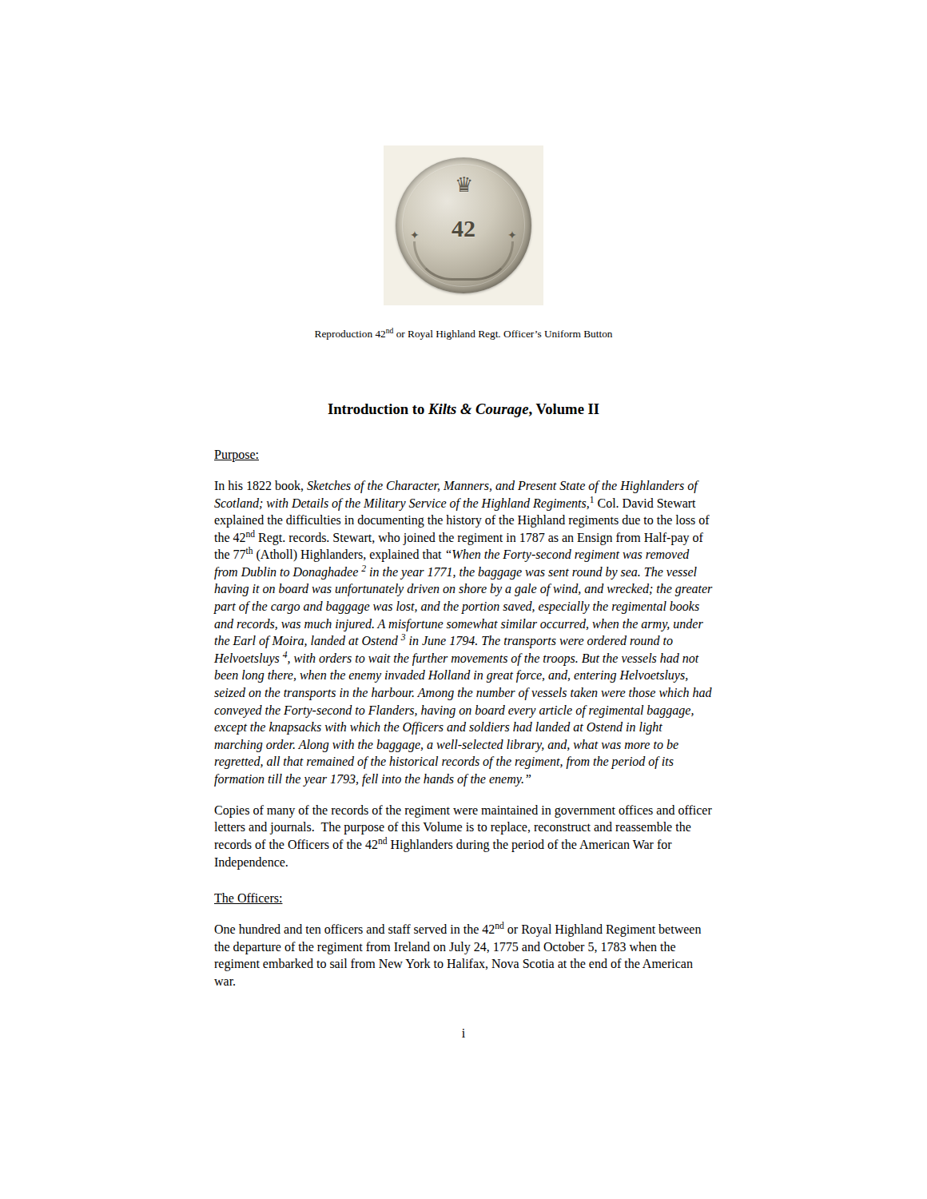♛
42
✦
✦
Reproduction 42nd or Royal Highland Regt. Officer’s Uniform Button
Introduction to Kilts & Courage, Volume II
Purpose:
In his 1822 book, Sketches of the Character, Manners, and Present State of the Highlanders of Scotland; with Details of the Military Service of the Highland Regiments,1 Col. David Stewart explained the difficulties in documenting the history of the Highland regiments due to the loss of the 42nd Regt. records. Stewart, who joined the regiment in 1787 as an Ensign from Half-pay of the 77th (Atholl) Highlanders, explained that “When the Forty-second regiment was removed from Dublin to Donaghadee 2 in the year 1771, the baggage was sent round by sea. The vessel having it on board was unfortunately driven on shore by a gale of wind, and wrecked; the greater part of the cargo and baggage was lost, and the portion saved, especially the regimental books and records, was much injured. A misfortune somewhat similar occurred, when the army, under the Earl of Moira, landed at Ostend 3 in June 1794. The transports were ordered round to Helvoetsluys 4, with orders to wait the further movements of the troops. But the vessels had not been long there, when the enemy invaded Holland in great force, and, entering Helvoetsluys, seized on the transports in the harbour. Among the number of vessels taken were those which had conveyed the Forty-second to Flanders, having on board every article of regimental baggage, except the knapsacks with which the Officers and soldiers had landed at Ostend in light marching order. Along with the baggage, a well-selected library, and, what was more to be regretted, all that remained of the historical records of the regiment, from the period of its formation till the year 1793, fell into the hands of the enemy.”
Copies of many of the records of the regiment were maintained in government offices and officer letters and journals. The purpose of this Volume is to replace, reconstruct and reassemble the records of the Officers of the 42nd Highlanders during the period of the American War for Independence.
The Officers:
One hundred and ten officers and staff served in the 42nd or Royal Highland Regiment between the departure of the regiment from Ireland on July 24, 1775 and October 5, 1783 when the regiment embarked to sail from New York to Halifax, Nova Scotia at the end of the American war.
i